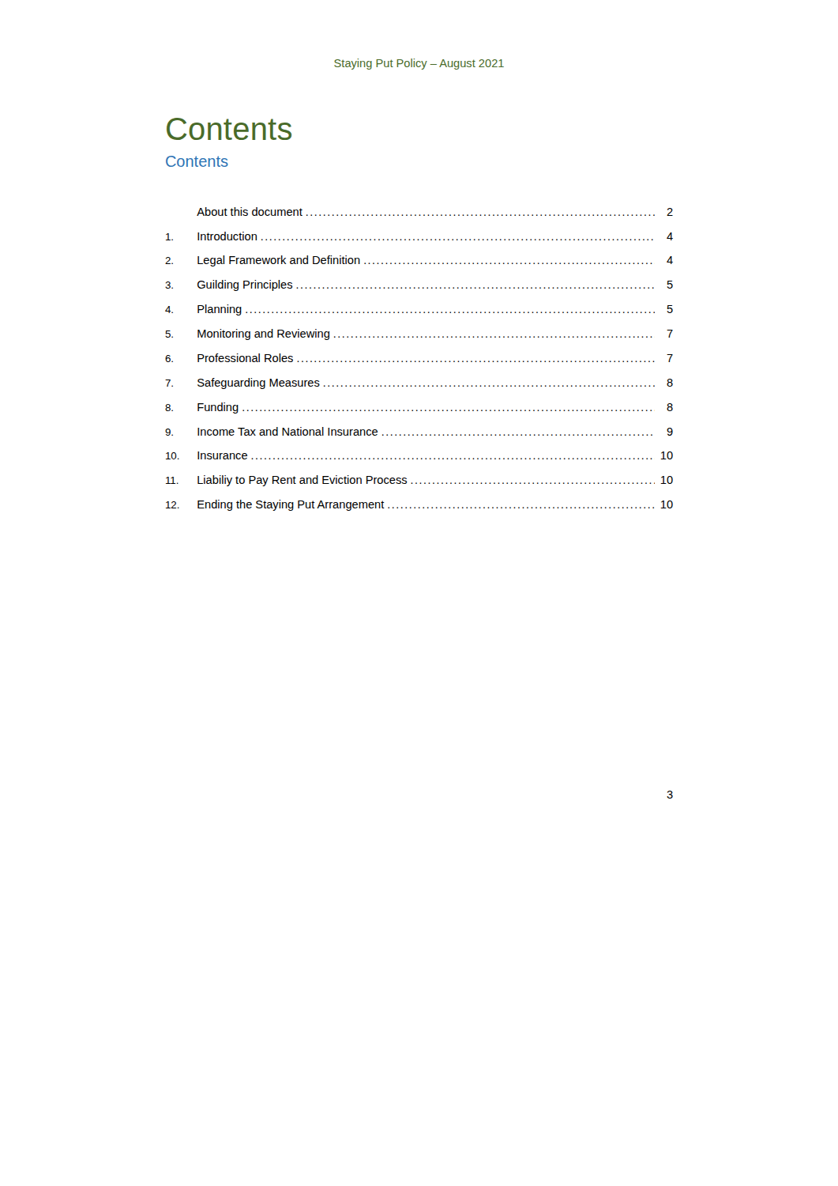Staying Put Policy – August 2021
Contents
Contents
About this document ......................................................................................................... 2
1. Introduction ............................................................................................................... 4
2. Legal Framework and Definition ................................................................................ 4
3. Guilding Principles ..................................................................................................... 5
4. Planning .................................................................................................................. 5
5. Monitoring and Reviewing ......................................................................................... 7
6. Professional Roles ..................................................................................................... 7
7. Safeguarding Measures ............................................................................................. 8
8. Funding .................................................................................................................... 8
9. Income Tax and National Insurance .......................................................................... 9
10. Insurance ................................................................................................................. 10
11. Liabiliy to Pay Rent and Eviction Process .............................................................. 10
12. Ending the Staying Put Arrangement ..................................................................... 10
3